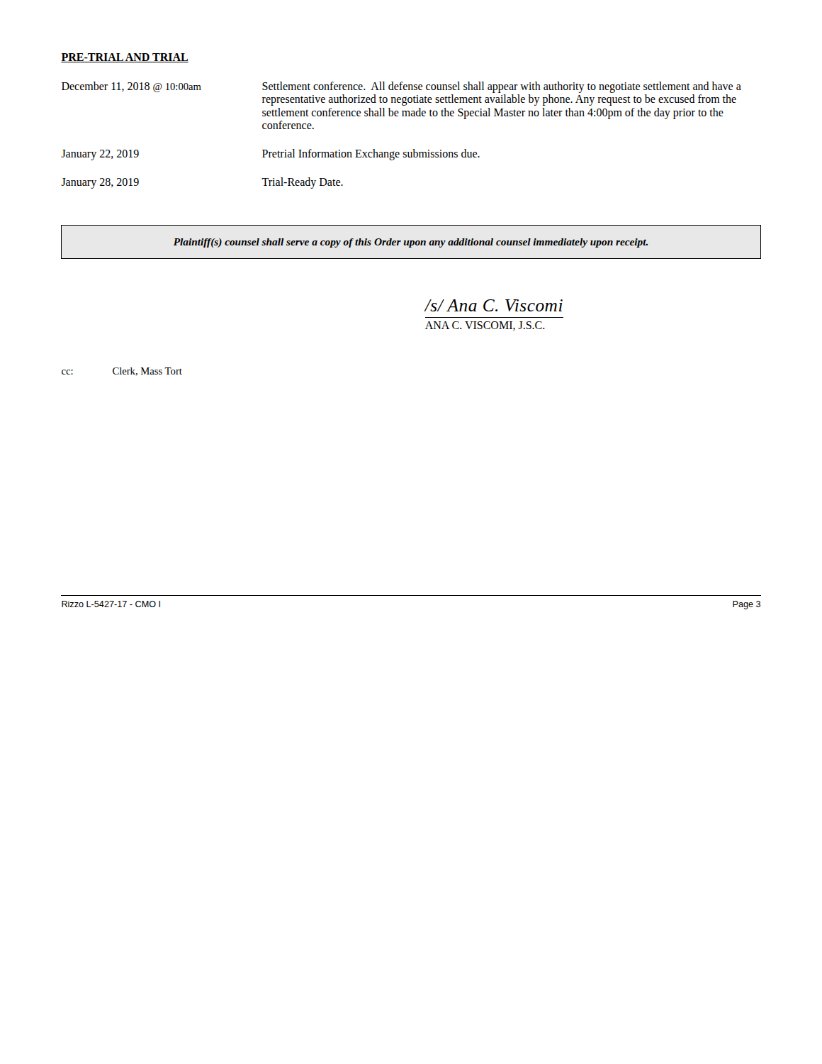PRE-TRIAL AND TRIAL
| December 11, 2018 @ 10:00am | Settlement conference. All defense counsel shall appear with authority to negotiate settlement and have a representative authorized to negotiate settlement available by phone. Any request to be excused from the settlement conference shall be made to the Special Master no later than 4:00pm of the day prior to the conference. |
| January 22, 2019 | Pretrial Information Exchange submissions due. |
| January 28, 2019 | Trial-Ready Date. |
Plaintiff(s) counsel shall serve a copy of this Order upon any additional counsel immediately upon receipt.
/s/ Ana C. Viscomi
ANA C. VISCOMI, J.S.C.
cc: Clerk, Mass Tort
Rizzo L-5427-17 - CMO I Page 3